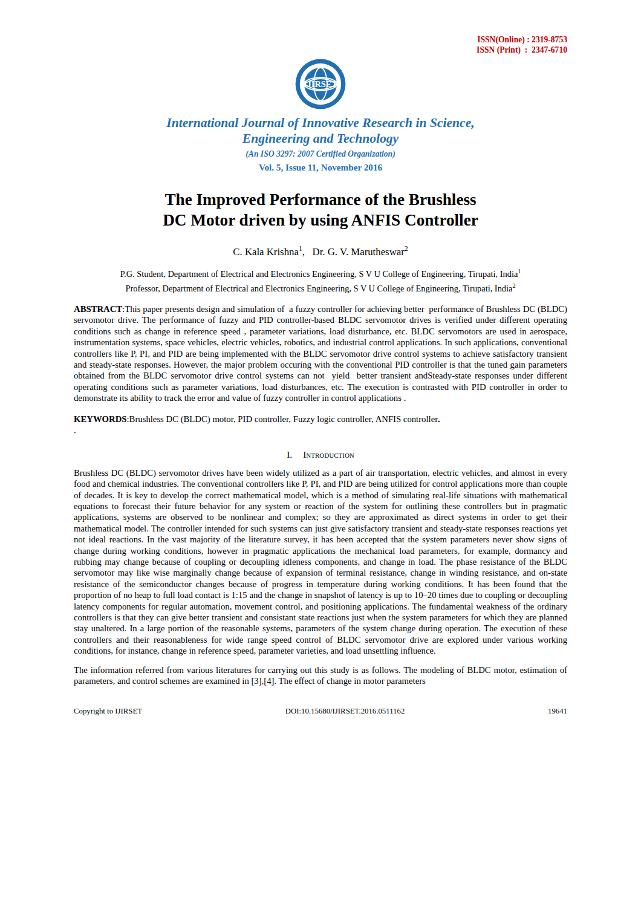ISSN(Online) : 2319-8753
ISSN (Print) : 2347-6710
IJIRSET
International Journal of Innovative Research in Science,
Engineering and Technology
(An ISO 3297: 2007 Certified Organization)
Vol. 5, Issue 11, November 2016
The Improved Performance of the Brushless
DC Motor driven by using ANFIS Controller
C. Kala Krishna1, Dr. G. V. Marutheswar2
P.G. Student, Department of Electrical and Electronics Engineering, S V U College of Engineering, Tirupati, India1
Professor, Department of Electrical and Electronics Engineering, S V U College of Engineering, Tirupati, India2
ABSTRACT:This paper presents design and simulation of a fuzzy controller for achieving better performance of Brushless DC (BLDC) servomotor drive. The performance of fuzzy and PID controller-based BLDC servomotor drives is verified under different operating conditions such as change in reference speed , parameter variations, load disturbance, etc. BLDC servomotors are used in aerospace, instrumentation systems, space vehicles, electric vehicles, robotics, and industrial control applications. In such applications, conventional controllers like P, PI, and PID are being implemented with the BLDC servomotor drive control systems to achieve satisfactory transient and steady-state responses. However, the major problem occuring with the conventional PID controller is that the tuned gain parameters obtained from the BLDC servomotor drive control systems can not yield better transient andSteady-state responses under different operating conditions such as parameter variations, load disturbances, etc. The execution is contrasted with PID controller in order to demonstrate its ability to track the error and value of fuzzy controller in control applications .
KEYWORDS:Brushless DC (BLDC) motor, PID controller, Fuzzy logic controller, ANFIS controller.
.
I. Introduction
Brushless DC (BLDC) servomotor drives have been widely utilized as a part of air transportation, electric vehicles, and almost in every food and chemical industries. The conventional controllers like P, PI, and PID are being utilized for control applications more than couple of decades. It is key to develop the correct mathematical model, which is a method of simulating real-life situations with mathematical equations to forecast their future behavior for any system or reaction of the system for outlining these controllers but in pragmatic applications, systems are observed to be nonlinear and complex; so they are approximated as direct systems in order to get their mathematical model. The controller intended for such systems can just give satisfactory transient and steady-state responses reactions yet not ideal reactions. In the vast majority of the literature survey, it has been accepted that the system parameters never show signs of change during working conditions, however in pragmatic applications the mechanical load parameters, for example, dormancy and rubbing may change because of coupling or decoupling idleness components, and change in load. The phase resistance of the BLDC servomotor may like wise marginally change because of expansion of terminal resistance, change in winding resistance, and on-state resistance of the semiconductor changes because of progress in temperature during working conditions. It has been found that the proportion of no heap to full load contact is 1:15 and the change in snapshot of latency is up to 10–20 times due to coupling or decoupling latency components for regular automation, movement control, and positioning applications. The fundamental weakness of the ordinary controllers is that they can give better transient and consistant state reactions just when the system parameters for which they are planned stay unaltered. In a large portion of the reasonable systems, parameters of the system change during operation. The execution of these controllers and their reasonableness for wide range speed control of BLDC servomotor drive are explored under various working conditions, for instance, change in reference speed, parameter varieties, and load unsettling influence.
The information referred from various literatures for carrying out this study is as follows. The modeling of BLDC motor, estimation of parameters, and control schemes are examined in [3],[4]. The effect of change in motor parameters
Copyright to IJIRSET DOI:10.15680/IJIRSET.2016.0511162 19641